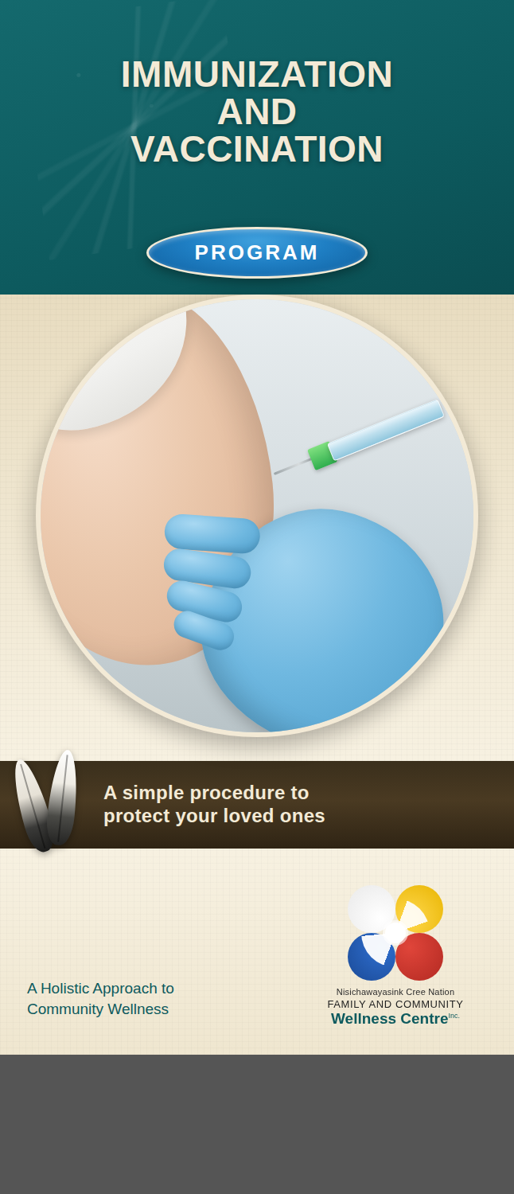IMMUNIZATION AND VACCINATION
PROGRAM
A simple procedure to
protect your loved ones
A Holistic Approach to
Community Wellness
Nisichawayasink Cree Nation
FAMILY AND COMMUNITY
Wellness CentreInc.